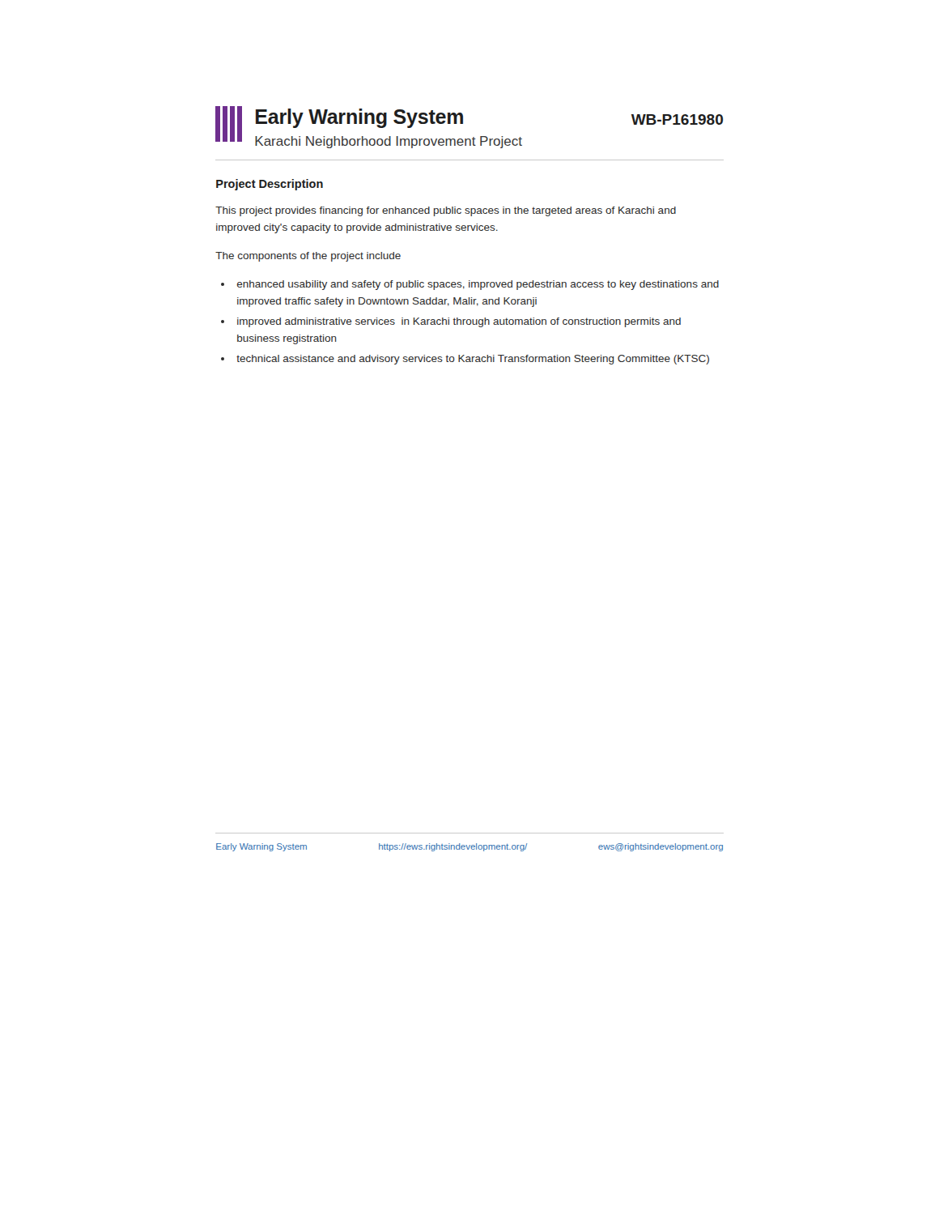Early Warning System Karachi Neighborhood Improvement Project
WB-P161980
Project Description
This project provides financing for enhanced public spaces in the targeted areas of Karachi and improved city's capacity to provide administrative services.
The components of the project include
enhanced usability and safety of public spaces, improved pedestrian access to key destinations and improved traffic safety in Downtown Saddar, Malir, and Koranji
improved administrative services in Karachi through automation of construction permits and business registration
technical assistance and advisory services to Karachi Transformation Steering Committee (KTSC)
Early Warning System
https://ews.rightsindevelopment.org/
ews@rightsindevelopment.org